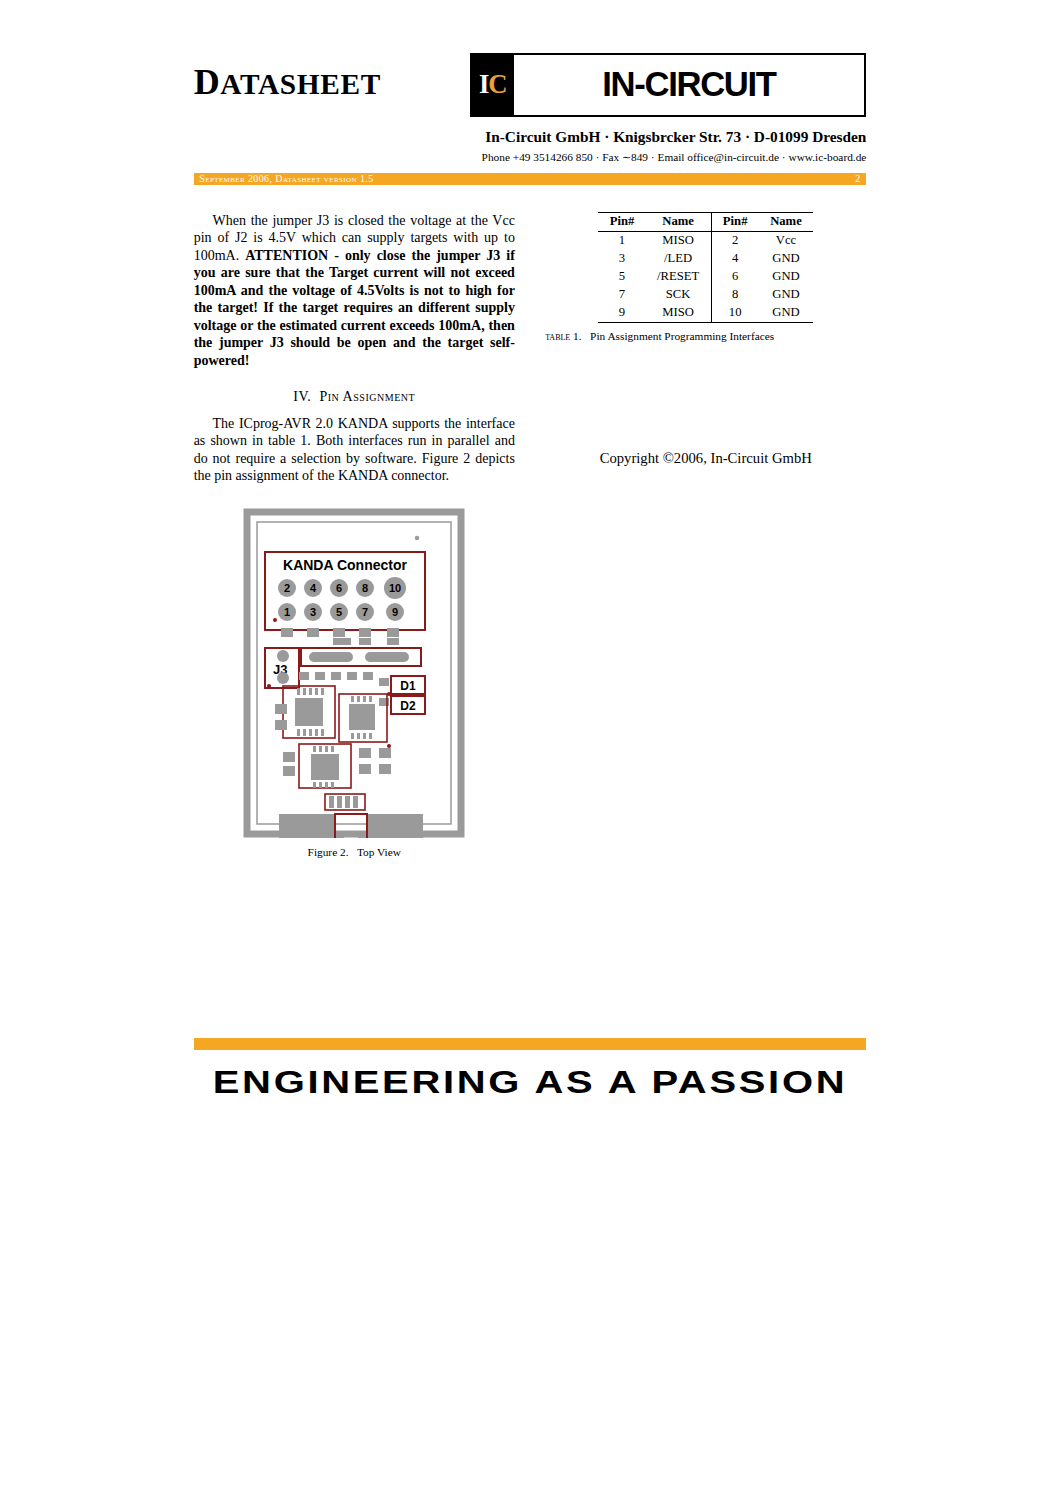DATASHEET
IC
IN-CIRCUIT
In-Circuit GmbH · Knigsbrcker Str. 73 · D-01099 Dresden
Phone +49 3514266 850 · Fax ∼849 · Email office@in-circuit.de · www.ic-board.de
September 2006, Datasheet version 1.5 2
When the jumper J3 is closed the voltage at the Vcc pin of J2 is 4.5V which can supply targets with up to 100mA. ATTENTION - only close the jumper J3 if you are sure that the Target current will not exceed 100mA and the voltage of 4.5Volts is not to high for the target! If the target requires an different supply voltage or the estimated current exceeds 100mA, then the jumper J3 should be open and the target self-powered!
IV. Pin Assignment
The ICprog-AVR 2.0 KANDA supports the interface as shown in table 1. Both interfaces run in parallel and do not require a selection by software. Figure 2 depicts the pin assignment of the KANDA connector.
KANDA Connector 2 4 6 8 10 1 3 5 7 9 J3 D1 D2 USB
Figure 2. Top View
| Pin# | Name | Pin# | Name |
| --- | --- | --- | --- |
| 1 | MISO | 2 | Vcc |
| 3 | /LED | 4 | GND |
| 5 | /RESET | 6 | GND |
| 7 | SCK | 8 | GND |
| 9 | MISO | 10 | GND |
table 1. Pin Assignment Programming Interfaces
Copyright ©2006, In-Circuit GmbH
ENGINEERING AS A PASSION